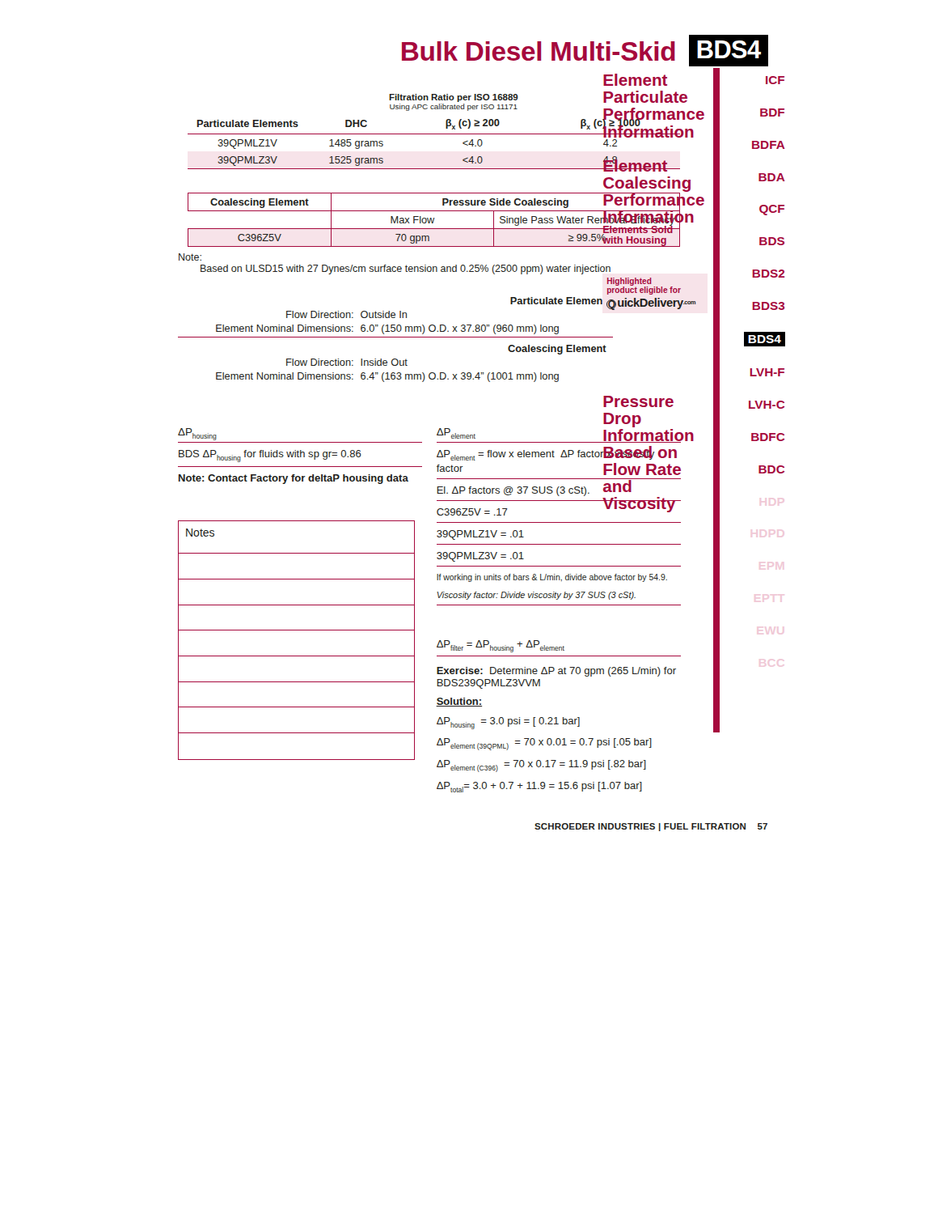Bulk Diesel Multi-Skid
BDS4
ICF
BDF
BDFA
BDA
QCF
BDS
BDS2
BDS3
BDS4
LVH-F
LVH-C
BDFC
BDC
HDP
HDPD
EPM
EPTT
EWU
BCC
Element Particulate Performance Information
Element Coalescing Performance Information Elements Sold with Housing
Highlighted
product eligible for
QuickDelivery.com
Pressure Drop Information Based on Flow Rate and Viscosity
Filtration Ratio per ISO 16889
Using APC calibrated per ISO 11171
| Particulate Elements | DHC | β x (c) ≥ 200 | β x (c) ≥ 1000 |
| --- | --- | --- | --- |
| 39QPMLZ1V | 1485 grams | <4.0 | 4.2 |
| 39QPMLZ3V | 1525 grams | <4.0 | 4.8 |
| Coalescing Element | Pressure Side Coalescing |
| --- | --- |
| | Max Flow | Single Pass Water Removal Efficiency |
| C396Z5V | 70 gpm | ≥ 99.5% |
Note:
Based on ULSD15 with 27 Dynes/cm surface tension and 0.25% (2500 ppm) water injection
| Particulate Element |
| Flow Direction: | Outside In |
| Element Nominal Dimensions: | 6.0” (150 mm) O.D. x 37.80” (960 mm) long |
| Coalescing Element |
| Flow Direction: | Inside Out |
| Element Nominal Dimensions: | 6.4” (163 mm) O.D. x 39.4” (1001 mm) long |
ΔPhousing
BDS ΔPhousing for fluids with sp gr= 0.86
Note: Contact Factory for deltaP housing data
Notes
ΔPelement
ΔPelement = flow x element ΔP factor x viscosity factor
El. ΔP factors @ 37 SUS (3 cSt).
C396Z5V = .17
39QPMLZ1V = .01
39QPMLZ3V = .01
If working in units of bars & L/min, divide above factor by 54.9.
Viscosity factor: Divide viscosity by 37 SUS (3 cSt).
ΔPfilter = ΔPhousing + ΔPelement
Exercise: Determine ΔP at 70 gpm (265 L/min) for BDS239QPMLZ3VVM
Solution:
ΔPhousing = 3.0 psi = [ 0.21 bar]
ΔPelement (39QPML) = 70 x 0.01 = 0.7 psi [.05 bar]
ΔPelement (C396) = 70 x 0.17 = 11.9 psi [.82 bar]
ΔPtotal= 3.0 + 0.7 + 11.9 = 15.6 psi [1.07 bar]
SCHROEDER INDUSTRIES | FUEL FILTRATION 57